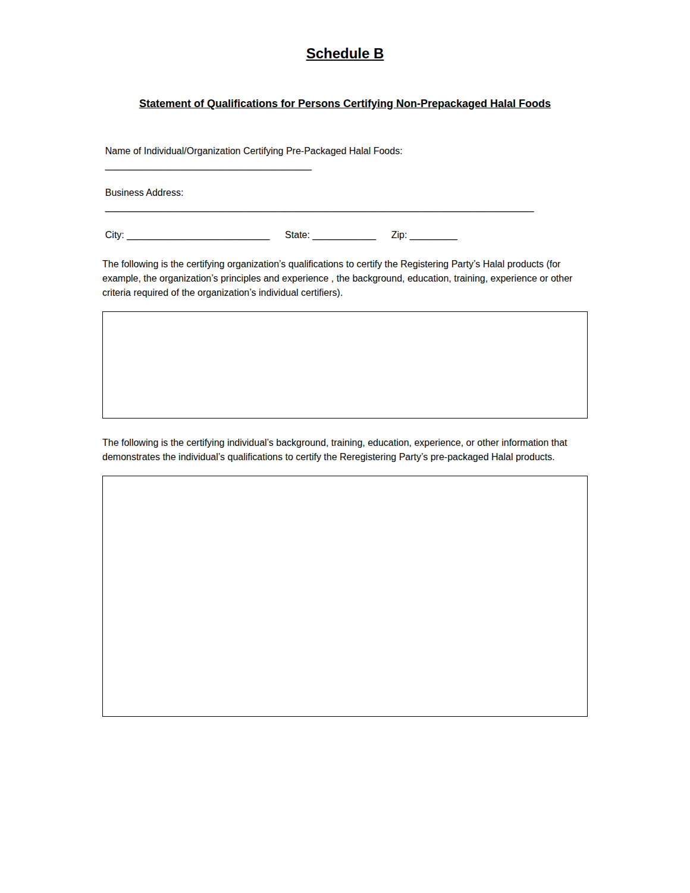Schedule B
Statement of Qualifications for Persons Certifying Non-Prepackaged Halal Foods
Name of Individual/Organization Certifying Pre-Packaged Halal Foods: _______________________________________
Business Address: _________________________________________________________________________________
City: ___________________________ State: ____________ Zip: _________
The following is the certifying organization’s qualifications to certify the Registering Party’s Halal products (for example, the organization’s principles and experience , the background, education, training, experience or other criteria required of the organization’s individual certifiers).
The following is the certifying individual’s background, training, education, experience, or other information that demonstrates the individual’s qualifications to certify the Reregistering Party’s pre-packaged Halal products.